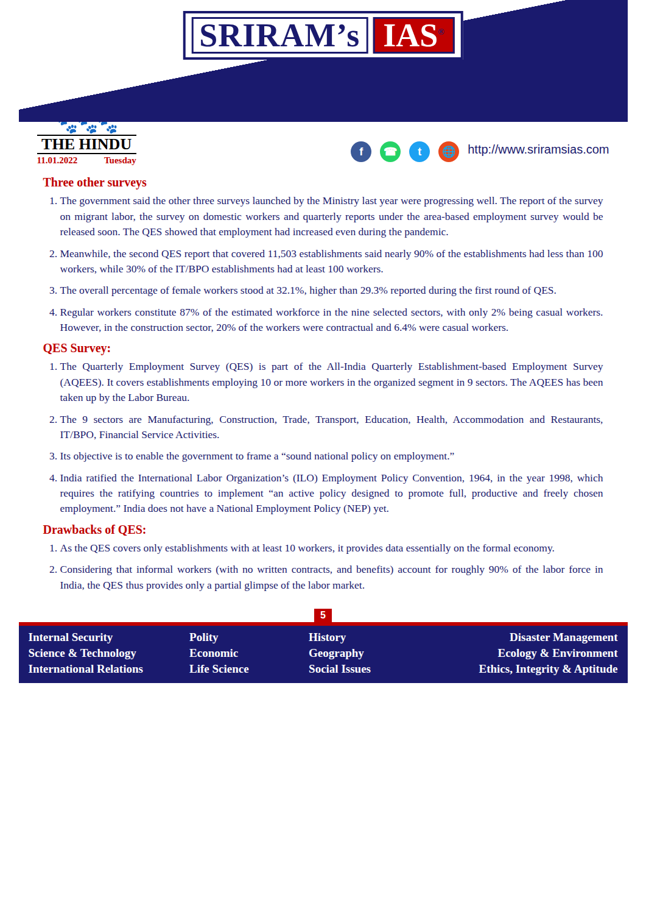SRIRAM’s IAS®
🐾🐾🐾
THE HINDU
11.01.2022 Tuesday
f ☎ t 🌐 http://www.sriramsias.com
Three other surveys
The government said the other three surveys launched by the Ministry last year were progressing well. The report of the survey on migrant labor, the survey on domestic workers and quarterly reports under the area-based employment survey would be released soon. The QES showed that employment had increased even during the pandemic.
Meanwhile, the second QES report that covered 11,503 establishments said nearly 90% of the establishments had less than 100 workers, while 30% of the IT/BPO establishments had at least 100 workers.
The overall percentage of female workers stood at 32.1%, higher than 29.3% reported during the first round of QES.
Regular workers constitute 87% of the estimated workforce in the nine selected sectors, with only 2% being casual workers. However, in the construction sector, 20% of the workers were contractual and 6.4% were casual workers.
QES Survey:
The Quarterly Employment Survey (QES) is part of the All-India Quarterly Establishment-based Employment Survey (AQEES). It covers establishments employing 10 or more workers in the organized segment in 9 sectors. The AQEES has been taken up by the Labor Bureau.
The 9 sectors are Manufacturing, Construction, Trade, Transport, Education, Health, Accommodation and Restaurants, IT/BPO, Financial Service Activities.
Its objective is to enable the government to frame a “sound national policy on employment.”
India ratified the International Labor Organization’s (ILO) Employment Policy Convention, 1964, in the year 1998, which requires the ratifying countries to implement “an active policy designed to promote full, productive and freely chosen employment.” India does not have a National Employment Policy (NEP) yet.
Drawbacks of QES:
As the QES covers only establishments with at least 10 workers, it provides data essentially on the formal economy.
Considering that informal workers (with no written contracts, and benefits) account for roughly 90% of the labor force in India, the QES thus provides only a partial glimpse of the labor market.
5
| Internal Security | Polity | History | Disaster Management |
| Science & Technology | Economic | Geography | Ecology & Environment |
| International Relations | Life Science | Social Issues | Ethics, Integrity & Aptitude |